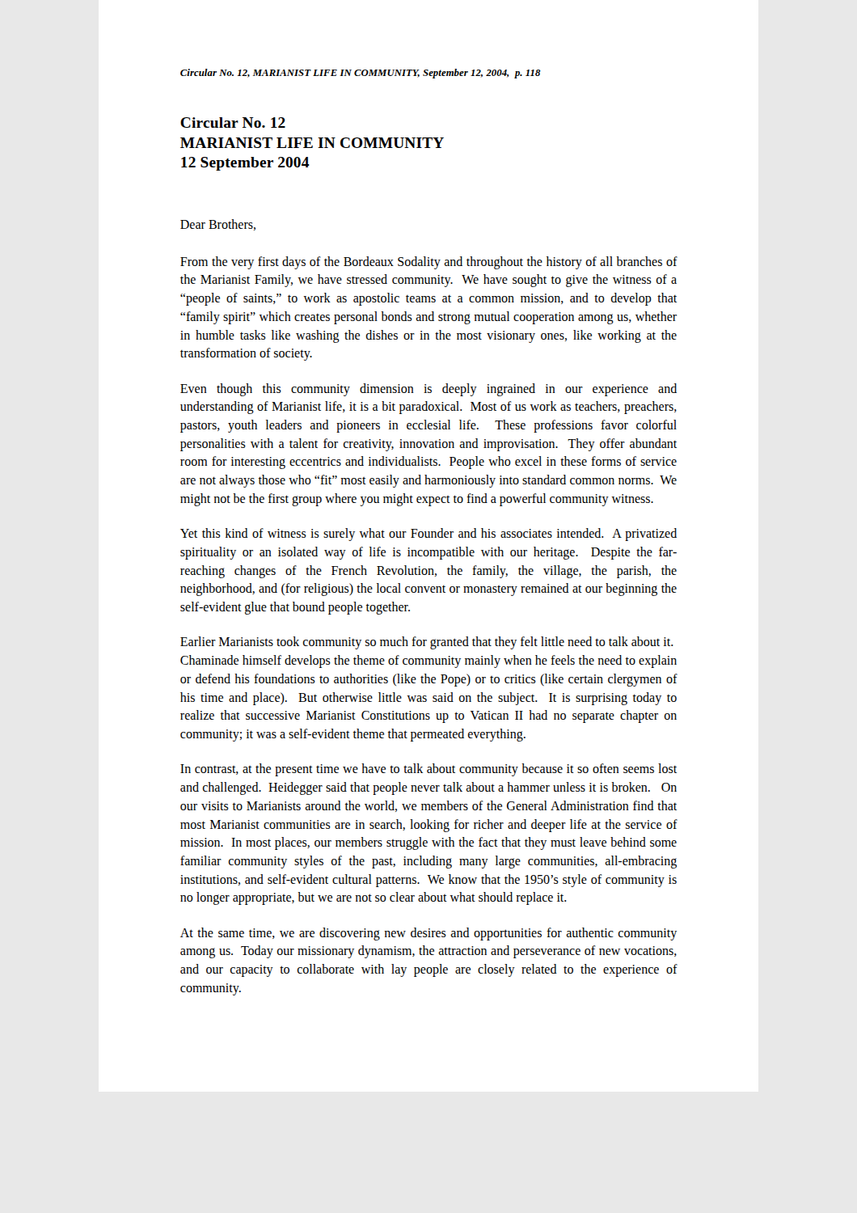Circular No. 12, MARIANIST LIFE IN COMMUNITY, September 12, 2004, p. 118
Circular No. 12
MARIANIST LIFE IN COMMUNITY
12 September 2004
Dear Brothers,
From the very first days of the Bordeaux Sodality and throughout the history of all branches of the Marianist Family, we have stressed community. We have sought to give the witness of a “people of saints,” to work as apostolic teams at a common mission, and to develop that “family spirit” which creates personal bonds and strong mutual cooperation among us, whether in humble tasks like washing the dishes or in the most visionary ones, like working at the transformation of society.
Even though this community dimension is deeply ingrained in our experience and understanding of Marianist life, it is a bit paradoxical. Most of us work as teachers, preachers, pastors, youth leaders and pioneers in ecclesial life. These professions favor colorful personalities with a talent for creativity, innovation and improvisation. They offer abundant room for interesting eccentrics and individualists. People who excel in these forms of service are not always those who “fit” most easily and harmoniously into standard common norms. We might not be the first group where you might expect to find a powerful community witness.
Yet this kind of witness is surely what our Founder and his associates intended. A privatized spirituality or an isolated way of life is incompatible with our heritage. Despite the far-reaching changes of the French Revolution, the family, the village, the parish, the neighborhood, and (for religious) the local convent or monastery remained at our beginning the self-evident glue that bound people together.
Earlier Marianists took community so much for granted that they felt little need to talk about it. Chaminade himself develops the theme of community mainly when he feels the need to explain or defend his foundations to authorities (like the Pope) or to critics (like certain clergymen of his time and place). But otherwise little was said on the subject. It is surprising today to realize that successive Marianist Constitutions up to Vatican II had no separate chapter on community; it was a self-evident theme that permeated everything.
In contrast, at the present time we have to talk about community because it so often seems lost and challenged. Heidegger said that people never talk about a hammer unless it is broken. On our visits to Marianists around the world, we members of the General Administration find that most Marianist communities are in search, looking for richer and deeper life at the service of mission. In most places, our members struggle with the fact that they must leave behind some familiar community styles of the past, including many large communities, all-embracing institutions, and self-evident cultural patterns. We know that the 1950’s style of community is no longer appropriate, but we are not so clear about what should replace it.
At the same time, we are discovering new desires and opportunities for authentic community among us. Today our missionary dynamism, the attraction and perseverance of new vocations, and our capacity to collaborate with lay people are closely related to the experience of community.